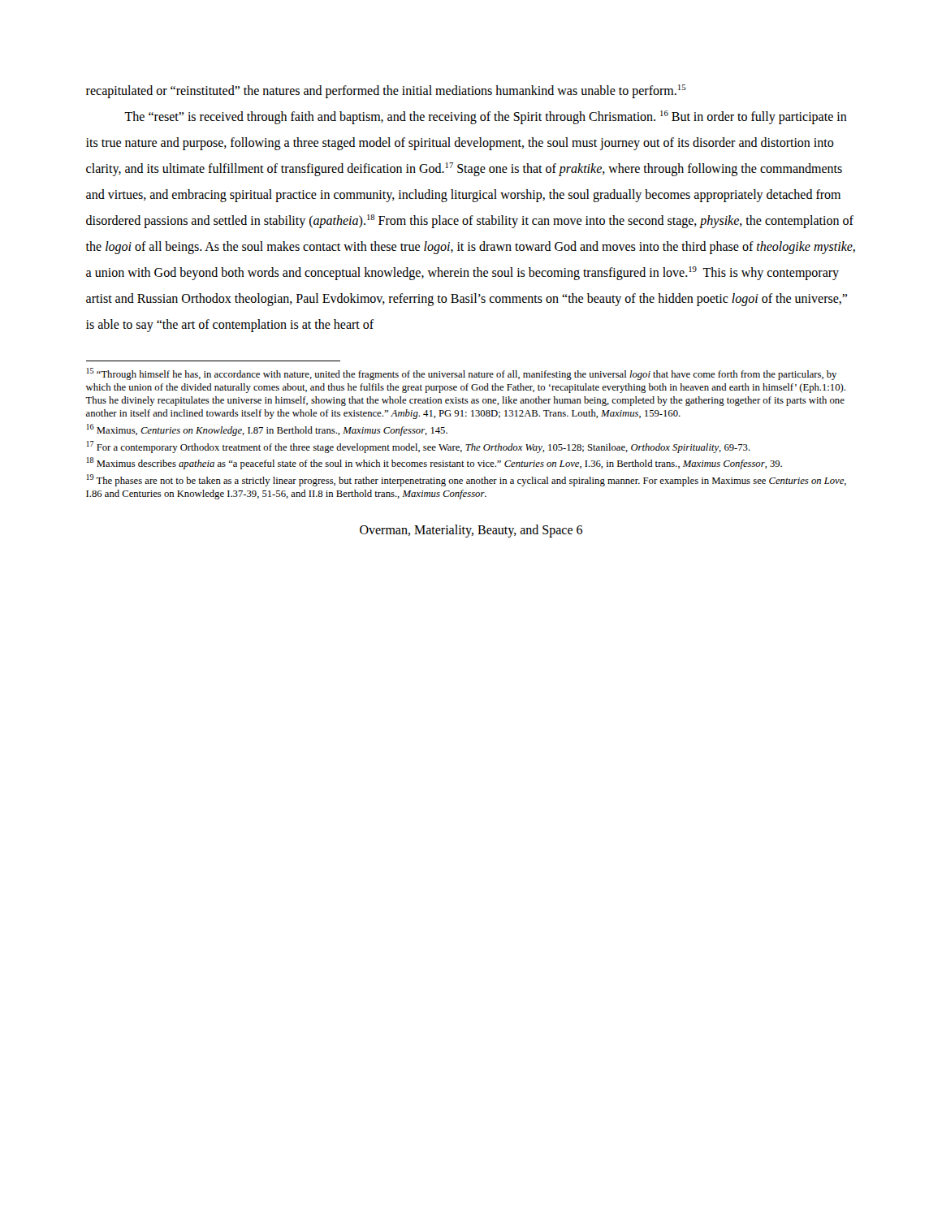recapitulated or “reinstituted” the natures and performed the initial mediations humankind was unable to perform.15
The “reset” is received through faith and baptism, and the receiving of the Spirit through Chrismation. 16 But in order to fully participate in its true nature and purpose, following a three staged model of spiritual development, the soul must journey out of its disorder and distortion into clarity, and its ultimate fulfillment of transfigured deification in God.17 Stage one is that of praktike, where through following the commandments and virtues, and embracing spiritual practice in community, including liturgical worship, the soul gradually becomes appropriately detached from disordered passions and settled in stability (apatheia).18 From this place of stability it can move into the second stage, physike, the contemplation of the logoi of all beings. As the soul makes contact with these true logoi, it is drawn toward God and moves into the third phase of theologike mystike, a union with God beyond both words and conceptual knowledge, wherein the soul is becoming transfigured in love.19 This is why contemporary artist and Russian Orthodox theologian, Paul Evdokimov, referring to Basil’s comments on “the beauty of the hidden poetic logoi of the universe,” is able to say “the art of contemplation is at the heart of
15 “Through himself he has, in accordance with nature, united the fragments of the universal nature of all, manifesting the universal logoi that have come forth from the particulars, by which the union of the divided naturally comes about, and thus he fulfils the great purpose of God the Father, to ‘recapitulate everything both in heaven and earth in himself’ (Eph.1:10). Thus he divinely recapitulates the universe in himself, showing that the whole creation exists as one, like another human being, completed by the gathering together of its parts with one another in itself and inclined towards itself by the whole of its existence.” Ambig. 41, PG 91: 1308D; 1312AB. Trans. Louth, Maximus, 159-160.
16 Maximus, Centuries on Knowledge, I.87 in Berthold trans., Maximus Confessor, 145.
17 For a contemporary Orthodox treatment of the three stage development model, see Ware, The Orthodox Way, 105-128; Staniloae, Orthodox Spirituality, 69-73.
18 Maximus describes apatheia as “a peaceful state of the soul in which it becomes resistant to vice.” Centuries on Love, I.36, in Berthold trans., Maximus Confessor, 39.
19 The phases are not to be taken as a strictly linear progress, but rather interpenetrating one another in a cyclical and spiraling manner. For examples in Maximus see Centuries on Love, I.86 and Centuries on Knowledge I.37-39, 51-56, and II.8 in Berthold trans., Maximus Confessor.
Overman, Materiality, Beauty, and Space 6